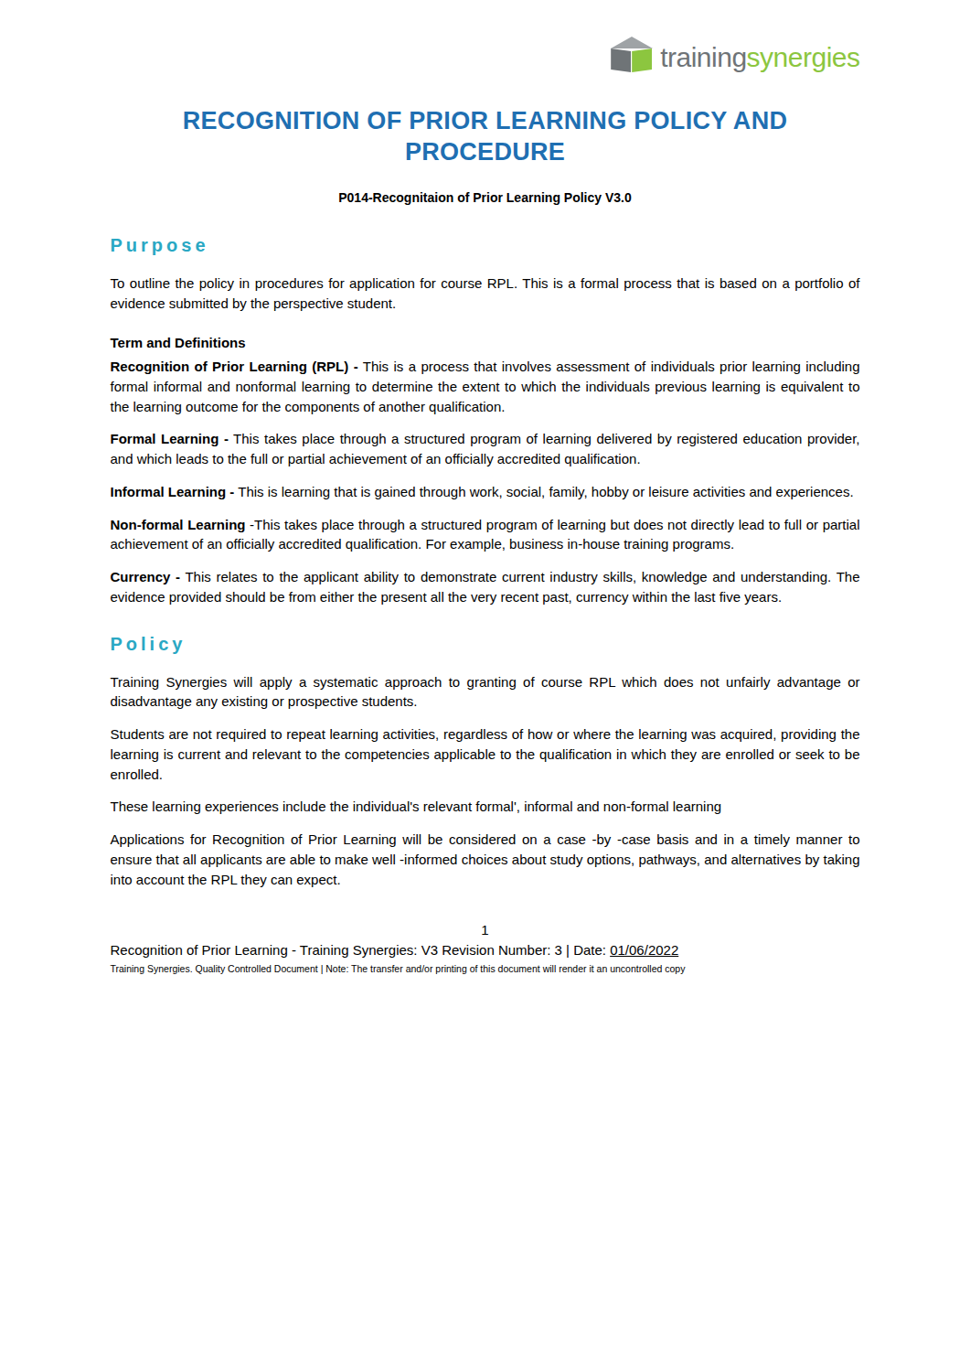training synergies
RECOGNITION OF PRIOR LEARNING POLICY AND PROCEDURE
P014-Recognitaion of Prior Learning Policy V3.0
Purpose
To outline the policy in procedures for application for course RPL. This is a formal process that is based on a portfolio of evidence submitted by the perspective student.
Term and Definitions
Recognition of Prior Learning (RPL) - This is a process that involves assessment of individuals prior learning including formal informal and nonformal learning to determine the extent to which the individuals previous learning is equivalent to the learning outcome for the components of another qualification.
Formal Learning - This takes place through a structured program of learning delivered by registered education provider, and which leads to the full or partial achievement of an officially accredited qualification.
Informal Learning - This is learning that is gained through work, social, family, hobby or leisure activities and experiences.
Non-formal Learning -This takes place through a structured program of learning but does not directly lead to full or partial achievement of an officially accredited qualification. For example, business in-house training programs.
Currency - This relates to the applicant ability to demonstrate current industry skills, knowledge and understanding. The evidence provided should be from either the present all the very recent past, currency within the last five years.
Policy
Training Synergies will apply a systematic approach to granting of course RPL which does not unfairly advantage or disadvantage any existing or prospective students.
Students are not required to repeat learning activities, regardless of how or where the learning was acquired, providing the learning is current and relevant to the competencies applicable to the qualification in which they are enrolled or seek to be enrolled.
These learning experiences include the individual's relevant formal', informal and non-formal learning
Applications for Recognition of Prior Learning will be considered on a case -by -case basis and in a timely manner to ensure that all applicants are able to make well -informed choices about study options, pathways, and alternatives by taking into account the RPL they can expect.
1
Recognition of Prior Learning - Training Synergies: V3 Revision Number: 3 | Date: 01/06/2022
Training Synergies. Quality Controlled Document | Note: The transfer and/or printing of this document will render it an uncontrolled copy